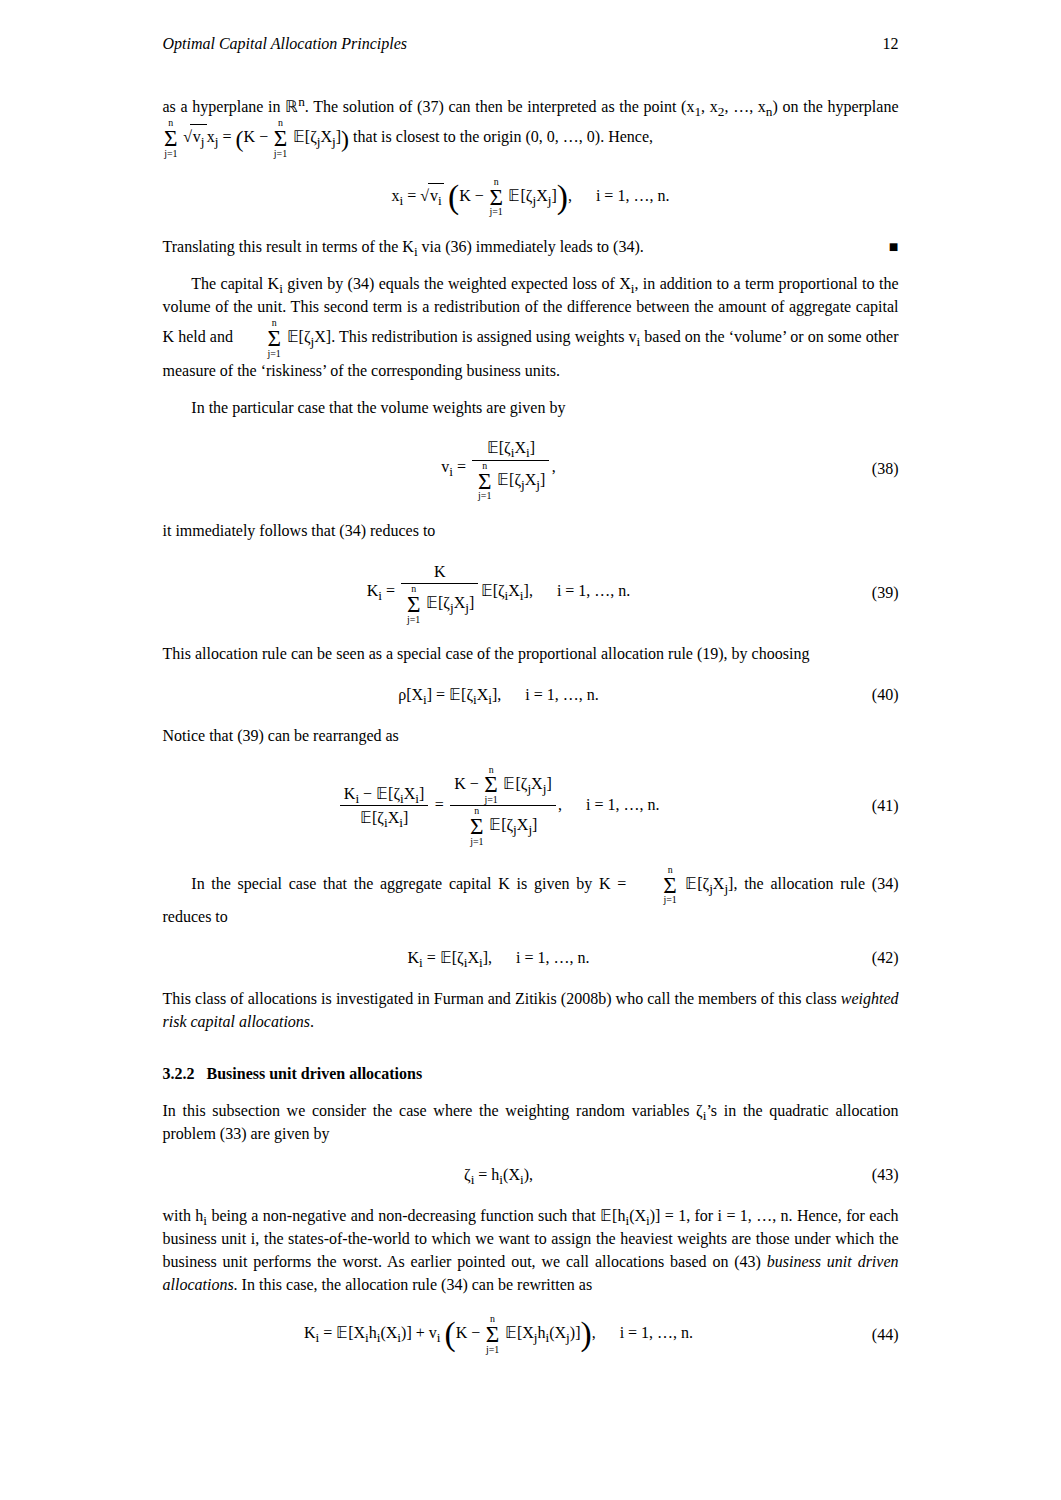Optimal Capital Allocation Principles 12
as a hyperplane in ℝn. The solution of (37) can then be interpreted as the point (x1, x2, …, xn) on the hyperplane nΣj=1 √vjxj = (K − nΣj=1 𝔼[ζjXj]) that is closest to the origin (0, 0, …, 0). Hence,
xi = √vi (K − nΣj=1 𝔼[ζjXj]), i = 1, …, n.
Translating this result in terms of the Ki via (36) immediately leads to (34). ■
The capital Ki given by (34) equals the weighted expected loss of Xi, in addition to a term proportional to the volume of the unit. This second term is a redistribution of the difference between the amount of aggregate capital K held and nΣj=1 𝔼[ζjX]. This redistribution is assigned using weights vi based on the ‘volume’ or on some other measure of the ‘riskiness’ of the corresponding business units.
In the particular case that the volume weights are given by
vi = 𝔼[ζiXi] nΣj=1 𝔼[ζjXj],
(38)
it immediately follows that (34) reduces to
Ki = KnΣj=1 𝔼[ζjXj] 𝔼[ζiXi], i = 1, …, n.
(39)
This allocation rule can be seen as a special case of the proportional allocation rule (19), by choosing
ρ[Xi] = 𝔼[ζiXi], i = 1, …, n.
(40)
Notice that (39) can be rearranged as
Ki − 𝔼[ζiXi] 𝔼[ζiXi] = K − nΣj=1 𝔼[ζjXj] nΣj=1 𝔼[ζjXj], i = 1, …, n.
(41)
In the special case that the aggregate capital K is given by K = nΣj=1 𝔼[ζjXj], the allocation rule (34) reduces to
Ki = 𝔼[ζiXi], i = 1, …, n.
(42)
This class of allocations is investigated in Furman and Zitikis (2008b) who call the members of this class weighted risk capital allocations.
3.2.2 Business unit driven allocations
In this subsection we consider the case where the weighting random variables ζi’s in the quadratic allocation problem (33) are given by
ζi = hi(Xi),
(43)
with hi being a non-negative and non-decreasing function such that 𝔼[hi(Xi)] = 1, for i = 1, …, n. Hence, for each business unit i, the states-of-the-world to which we want to assign the heaviest weights are those under which the business unit performs the worst. As earlier pointed out, we call allocations based on (43) business unit driven allocations. In this case, the allocation rule (34) can be rewritten as
Ki = 𝔼[Xihi(Xi)] + vi (K − nΣj=1 𝔼[Xjhi(Xj)]), i = 1, …, n.
(44)